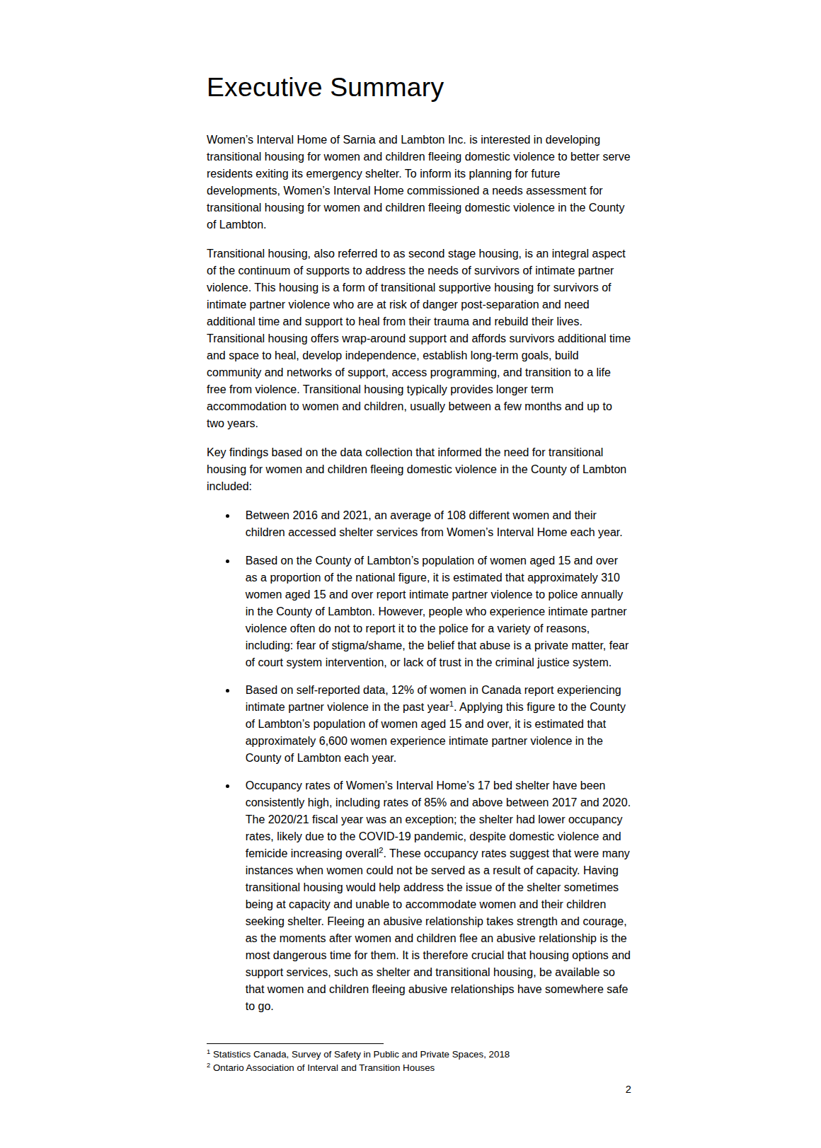Executive Summary
Women’s Interval Home of Sarnia and Lambton Inc. is interested in developing transitional housing for women and children fleeing domestic violence to better serve residents exiting its emergency shelter. To inform its planning for future developments, Women’s Interval Home commissioned a needs assessment for transitional housing for women and children fleeing domestic violence in the County of Lambton.
Transitional housing, also referred to as second stage housing, is an integral aspect of the continuum of supports to address the needs of survivors of intimate partner violence. This housing is a form of transitional supportive housing for survivors of intimate partner violence who are at risk of danger post-separation and need additional time and support to heal from their trauma and rebuild their lives. Transitional housing offers wrap-around support and affords survivors additional time and space to heal, develop independence, establish long-term goals, build community and networks of support, access programming, and transition to a life free from violence. Transitional housing typically provides longer term accommodation to women and children, usually between a few months and up to two years.
Key findings based on the data collection that informed the need for transitional housing for women and children fleeing domestic violence in the County of Lambton included:
Between 2016 and 2021, an average of 108 different women and their children accessed shelter services from Women’s Interval Home each year.
Based on the County of Lambton’s population of women aged 15 and over as a proportion of the national figure, it is estimated that approximately 310 women aged 15 and over report intimate partner violence to police annually in the County of Lambton. However, people who experience intimate partner violence often do not to report it to the police for a variety of reasons, including: fear of stigma/shame, the belief that abuse is a private matter, fear of court system intervention, or lack of trust in the criminal justice system.
Based on self-reported data, 12% of women in Canada report experiencing intimate partner violence in the past year1. Applying this figure to the County of Lambton’s population of women aged 15 and over, it is estimated that approximately 6,600 women experience intimate partner violence in the County of Lambton each year.
Occupancy rates of Women’s Interval Home’s 17 bed shelter have been consistently high, including rates of 85% and above between 2017 and 2020. The 2020/21 fiscal year was an exception; the shelter had lower occupancy rates, likely due to the COVID-19 pandemic, despite domestic violence and femicide increasing overall2. These occupancy rates suggest that were many instances when women could not be served as a result of capacity. Having transitional housing would help address the issue of the shelter sometimes being at capacity and unable to accommodate women and their children seeking shelter. Fleeing an abusive relationship takes strength and courage, as the moments after women and children flee an abusive relationship is the most dangerous time for them. It is therefore crucial that housing options and support services, such as shelter and transitional housing, be available so that women and children fleeing abusive relationships have somewhere safe to go.
1 Statistics Canada, Survey of Safety in Public and Private Spaces, 2018
2 Ontario Association of Interval and Transition Houses
2